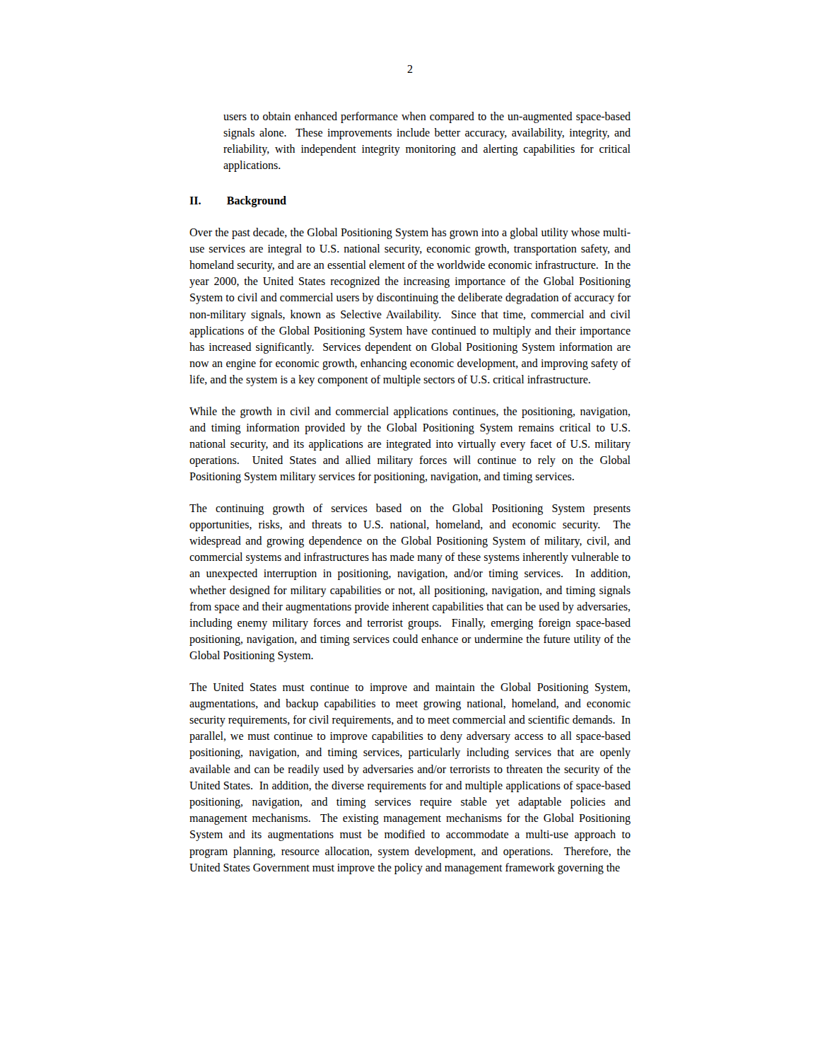2
users to obtain enhanced performance when compared to the un-augmented space-based signals alone. These improvements include better accuracy, availability, integrity, and reliability, with independent integrity monitoring and alerting capabilities for critical applications.
II. Background
Over the past decade, the Global Positioning System has grown into a global utility whose multi-use services are integral to U.S. national security, economic growth, transportation safety, and homeland security, and are an essential element of the worldwide economic infrastructure. In the year 2000, the United States recognized the increasing importance of the Global Positioning System to civil and commercial users by discontinuing the deliberate degradation of accuracy for non-military signals, known as Selective Availability. Since that time, commercial and civil applications of the Global Positioning System have continued to multiply and their importance has increased significantly. Services dependent on Global Positioning System information are now an engine for economic growth, enhancing economic development, and improving safety of life, and the system is a key component of multiple sectors of U.S. critical infrastructure.
While the growth in civil and commercial applications continues, the positioning, navigation, and timing information provided by the Global Positioning System remains critical to U.S. national security, and its applications are integrated into virtually every facet of U.S. military operations. United States and allied military forces will continue to rely on the Global Positioning System military services for positioning, navigation, and timing services.
The continuing growth of services based on the Global Positioning System presents opportunities, risks, and threats to U.S. national, homeland, and economic security. The widespread and growing dependence on the Global Positioning System of military, civil, and commercial systems and infrastructures has made many of these systems inherently vulnerable to an unexpected interruption in positioning, navigation, and/or timing services. In addition, whether designed for military capabilities or not, all positioning, navigation, and timing signals from space and their augmentations provide inherent capabilities that can be used by adversaries, including enemy military forces and terrorist groups. Finally, emerging foreign space-based positioning, navigation, and timing services could enhance or undermine the future utility of the Global Positioning System.
The United States must continue to improve and maintain the Global Positioning System, augmentations, and backup capabilities to meet growing national, homeland, and economic security requirements, for civil requirements, and to meet commercial and scientific demands. In parallel, we must continue to improve capabilities to deny adversary access to all space-based positioning, navigation, and timing services, particularly including services that are openly available and can be readily used by adversaries and/or terrorists to threaten the security of the United States. In addition, the diverse requirements for and multiple applications of space-based positioning, navigation, and timing services require stable yet adaptable policies and management mechanisms. The existing management mechanisms for the Global Positioning System and its augmentations must be modified to accommodate a multi-use approach to program planning, resource allocation, system development, and operations. Therefore, the United States Government must improve the policy and management framework governing the